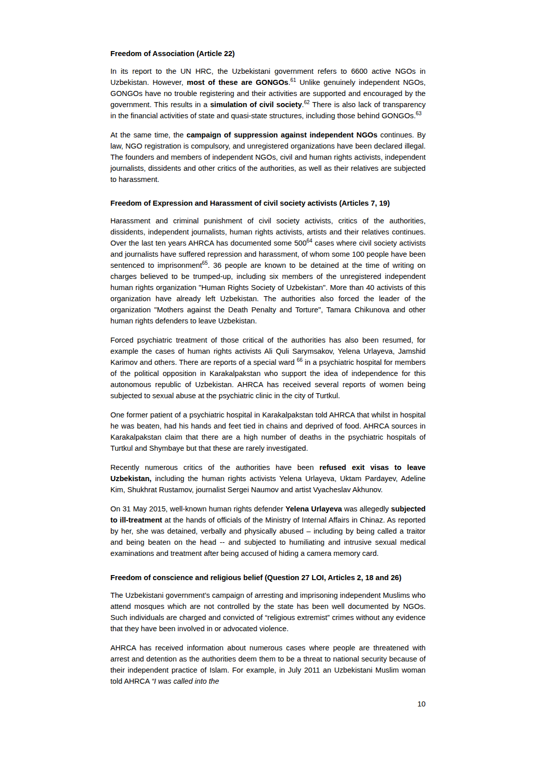Freedom of Association (Article 22)
In its report to the UN HRC, the Uzbekistani government refers to 6600 active NGOs in Uzbekistan. However, most of these are GONGOs.61 Unlike genuinely independent NGOs, GONGOs have no trouble registering and their activities are supported and encouraged by the government. This results in a simulation of civil society.62 There is also lack of transparency in the financial activities of state and quasi-state structures, including those behind GONGOs.63
At the same time, the campaign of suppression against independent NGOs continues. By law, NGO registration is compulsory, and unregistered organizations have been declared illegal. The founders and members of independent NGOs, civil and human rights activists, independent journalists, dissidents and other critics of the authorities, as well as their relatives are subjected to harassment.
Freedom of Expression and Harassment of civil society activists (Articles 7, 19)
Harassment and criminal punishment of civil society activists, critics of the authorities, dissidents, independent journalists, human rights activists, artists and their relatives continues. Over the last ten years AHRCA has documented some 50064 cases where civil society activists and journalists have suffered repression and harassment, of whom some 100 people have been sentenced to imprisonment65. 36 people are known to be detained at the time of writing on charges believed to be trumped-up, including six members of the unregistered independent human rights organization "Human Rights Society of Uzbekistan". More than 40 activists of this organization have already left Uzbekistan. The authorities also forced the leader of the organization "Mothers against the Death Penalty and Torture", Tamara Chikunova and other human rights defenders to leave Uzbekistan.
Forced psychiatric treatment of those critical of the authorities has also been resumed, for example the cases of human rights activists Ali Quli Sarymsakov, Yelena Urlayeva, Jamshid Karimov and others. There are reports of a special ward 66 in a psychiatric hospital for members of the political opposition in Karakalpakstan who support the idea of independence for this autonomous republic of Uzbekistan. AHRCA has received several reports of women being subjected to sexual abuse at the psychiatric clinic in the city of Turtkul.
One former patient of a psychiatric hospital in Karakalpakstan told AHRCA that whilst in hospital he was beaten, had his hands and feet tied in chains and deprived of food. AHRCA sources in Karakalpakstan claim that there are a high number of deaths in the psychiatric hospitals of Turtkul and Shymbaye but that these are rarely investigated.
Recently numerous critics of the authorities have been refused exit visas to leave Uzbekistan, including the human rights activists Yelena Urlayeva, Uktam Pardayev, Adeline Kim, Shukhrat Rustamov, journalist Sergei Naumov and artist Vyacheslav Akhunov.
On 31 May 2015, well-known human rights defender Yelena Urlayeva was allegedly subjected to ill-treatment at the hands of officials of the Ministry of Internal Affairs in Chinaz. As reported by her, she was detained, verbally and physically abused – including by being called a traitor and being beaten on the head -- and subjected to humiliating and intrusive sexual medical examinations and treatment after being accused of hiding a camera memory card.
Freedom of conscience and religious belief (Question 27 LOI, Articles 2, 18 and 26)
The Uzbekistani government’s campaign of arresting and imprisoning independent Muslims who attend mosques which are not controlled by the state has been well documented by NGOs. Such individuals are charged and convicted of “religious extremist” crimes without any evidence that they have been involved in or advocated violence.
AHRCA has received information about numerous cases where people are threatened with arrest and detention as the authorities deem them to be a threat to national security because of their independent practice of Islam. For example, in July 2011 an Uzbekistani Muslim woman told AHRCA “I was called into the
10